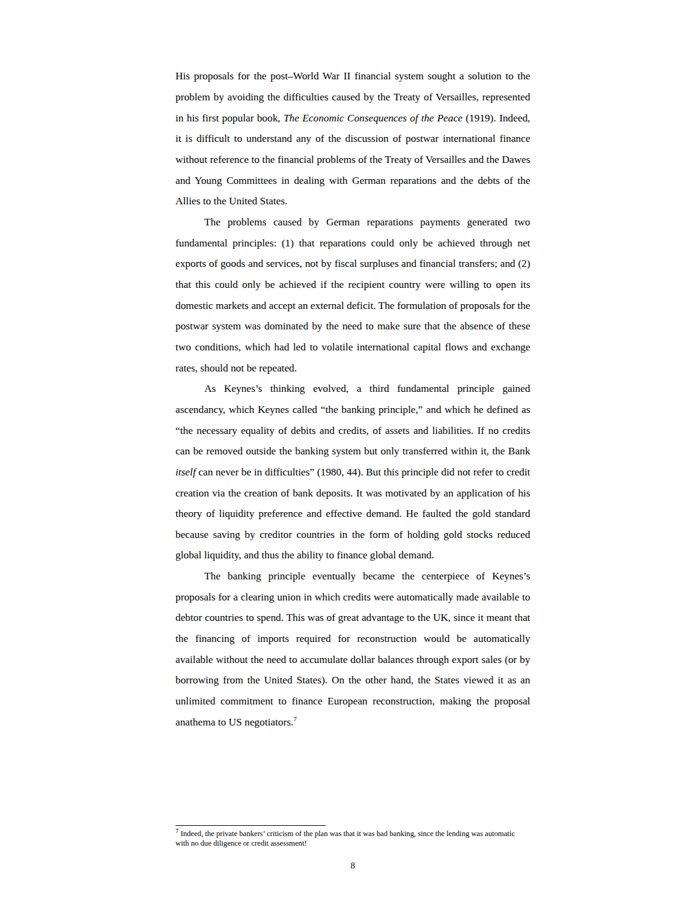His proposals for the post–World War II financial system sought a solution to the problem by avoiding the difficulties caused by the Treaty of Versailles, represented in his first popular book, The Economic Consequences of the Peace (1919). Indeed, it is difficult to understand any of the discussion of postwar international finance without reference to the financial problems of the Treaty of Versailles and the Dawes and Young Committees in dealing with German reparations and the debts of the Allies to the United States.
The problems caused by German reparations payments generated two fundamental principles: (1) that reparations could only be achieved through net exports of goods and services, not by fiscal surpluses and financial transfers; and (2) that this could only be achieved if the recipient country were willing to open its domestic markets and accept an external deficit. The formulation of proposals for the postwar system was dominated by the need to make sure that the absence of these two conditions, which had led to volatile international capital flows and exchange rates, should not be repeated.
As Keynes’s thinking evolved, a third fundamental principle gained ascendancy, which Keynes called “the banking principle,” and which he defined as “the necessary equality of debits and credits, of assets and liabilities. If no credits can be removed outside the banking system but only transferred within it, the Bank itself can never be in difficulties” (1980, 44). But this principle did not refer to credit creation via the creation of bank deposits. It was motivated by an application of his theory of liquidity preference and effective demand. He faulted the gold standard because saving by creditor countries in the form of holding gold stocks reduced global liquidity, and thus the ability to finance global demand.
The banking principle eventually became the centerpiece of Keynes’s proposals for a clearing union in which credits were automatically made available to debtor countries to spend. This was of great advantage to the UK, since it meant that the financing of imports required for reconstruction would be automatically available without the need to accumulate dollar balances through export sales (or by borrowing from the United States). On the other hand, the States viewed it as an unlimited commitment to finance European reconstruction, making the proposal anathema to US negotiators.7
7 Indeed, the private bankers’ criticism of the plan was that it was bad banking, since the lending was automatic with no due diligence or credit assessment!
8